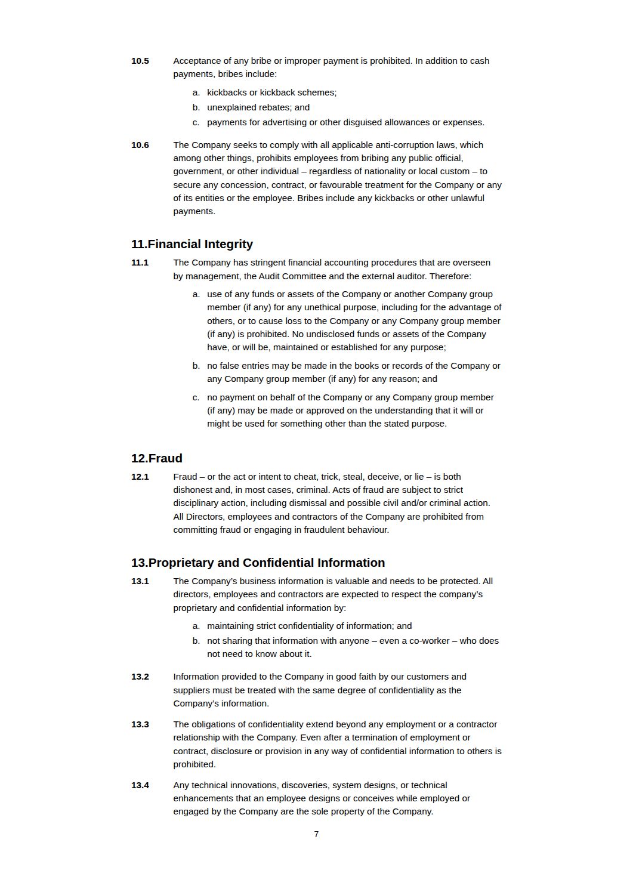10.5
Acceptance of any bribe or improper payment is prohibited. In addition to cash payments, bribes include:
a. kickbacks or kickback schemes;
b. unexplained rebates; and
c. payments for advertising or other disguised allowances or expenses.
10.6
The Company seeks to comply with all applicable anti-corruption laws, which among other things, prohibits employees from bribing any public official, government, or other individual – regardless of nationality or local custom – to secure any concession, contract, or favourable treatment for the Company or any of its entities or the employee. Bribes include any kickbacks or other unlawful payments.
11.Financial Integrity
11.1
The Company has stringent financial accounting procedures that are overseen by management, the Audit Committee and the external auditor. Therefore:
a. use of any funds or assets of the Company or another Company group member (if any) for any unethical purpose, including for the advantage of others, or to cause loss to the Company or any Company group member (if any) is prohibited. No undisclosed funds or assets of the Company have, or will be, maintained or established for any purpose;
b. no false entries may be made in the books or records of the Company or any Company group member (if any) for any reason; and
c. no payment on behalf of the Company or any Company group member (if any) may be made or approved on the understanding that it will or might be used for something other than the stated purpose.
12.Fraud
12.1
Fraud – or the act or intent to cheat, trick, steal, deceive, or lie – is both dishonest and, in most cases, criminal. Acts of fraud are subject to strict disciplinary action, including dismissal and possible civil and/or criminal action. All Directors, employees and contractors of the Company are prohibited from committing fraud or engaging in fraudulent behaviour.
13.Proprietary and Confidential Information
13.1
The Company’s business information is valuable and needs to be protected. All directors, employees and contractors are expected to respect the company’s proprietary and confidential information by:
a. maintaining strict confidentiality of information; and
b. not sharing that information with anyone – even a co-worker – who does not need to know about it.
13.2
Information provided to the Company in good faith by our customers and suppliers must be treated with the same degree of confidentiality as the Company’s information.
13.3
The obligations of confidentiality extend beyond any employment or a contractor relationship with the Company. Even after a termination of employment or contract, disclosure or provision in any way of confidential information to others is prohibited.
13.4
Any technical innovations, discoveries, system designs, or technical enhancements that an employee designs or conceives while employed or engaged by the Company are the sole property of the Company.
7